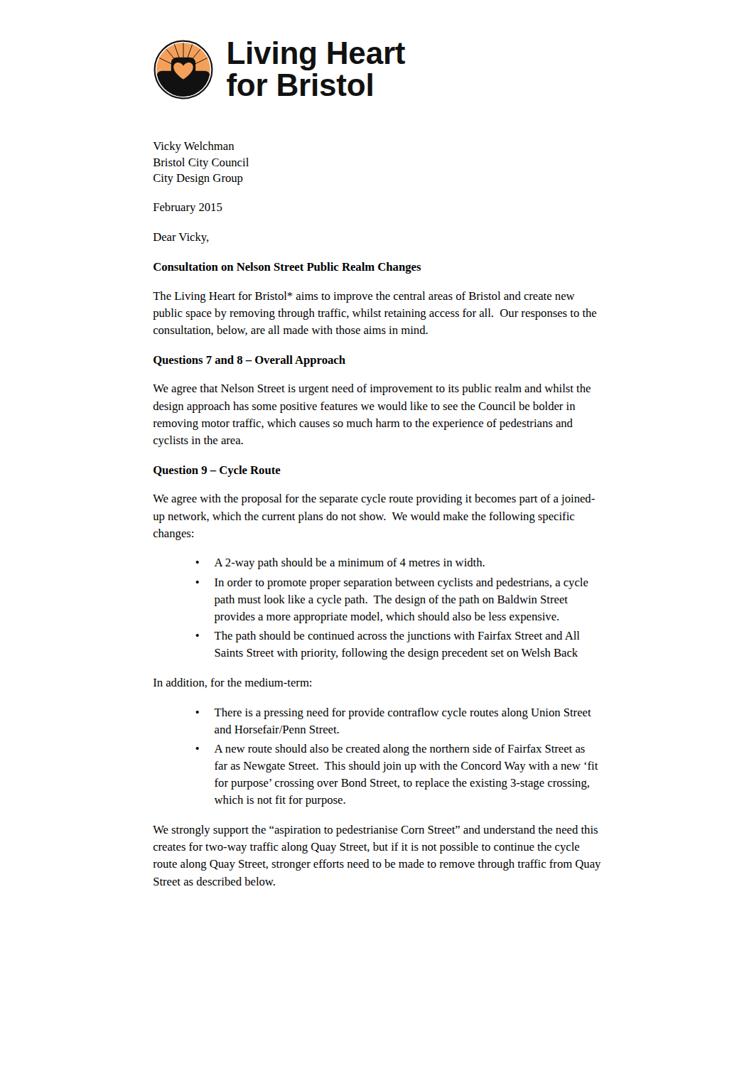Living Heart
for Bristol
Vicky Welchman
Bristol City Council
City Design Group
February 2015
Dear Vicky,
Consultation on Nelson Street Public Realm Changes
The Living Heart for Bristol* aims to improve the central areas of Bristol and create new public space by removing through traffic, whilst retaining access for all. Our responses to the consultation, below, are all made with those aims in mind.
Questions 7 and 8 – Overall Approach
We agree that Nelson Street is urgent need of improvement to its public realm and whilst the design approach has some positive features we would like to see the Council be bolder in removing motor traffic, which causes so much harm to the experience of pedestrians and cyclists in the area.
Question 9 – Cycle Route
We agree with the proposal for the separate cycle route providing it becomes part of a joined-up network, which the current plans do not show. We would make the following specific changes:
A 2-way path should be a minimum of 4 metres in width.
In order to promote proper separation between cyclists and pedestrians, a cycle path must look like a cycle path. The design of the path on Baldwin Street provides a more appropriate model, which should also be less expensive.
The path should be continued across the junctions with Fairfax Street and All Saints Street with priority, following the design precedent set on Welsh Back
In addition, for the medium-term:
There is a pressing need for provide contraflow cycle routes along Union Street and Horsefair/Penn Street.
A new route should also be created along the northern side of Fairfax Street as far as Newgate Street. This should join up with the Concord Way with a new ‘fit for purpose’ crossing over Bond Street, to replace the existing 3-stage crossing, which is not fit for purpose.
We strongly support the “aspiration to pedestrianise Corn Street” and understand the need this creates for two-way traffic along Quay Street, but if it is not possible to continue the cycle route along Quay Street, stronger efforts need to be made to remove through traffic from Quay Street as described below.